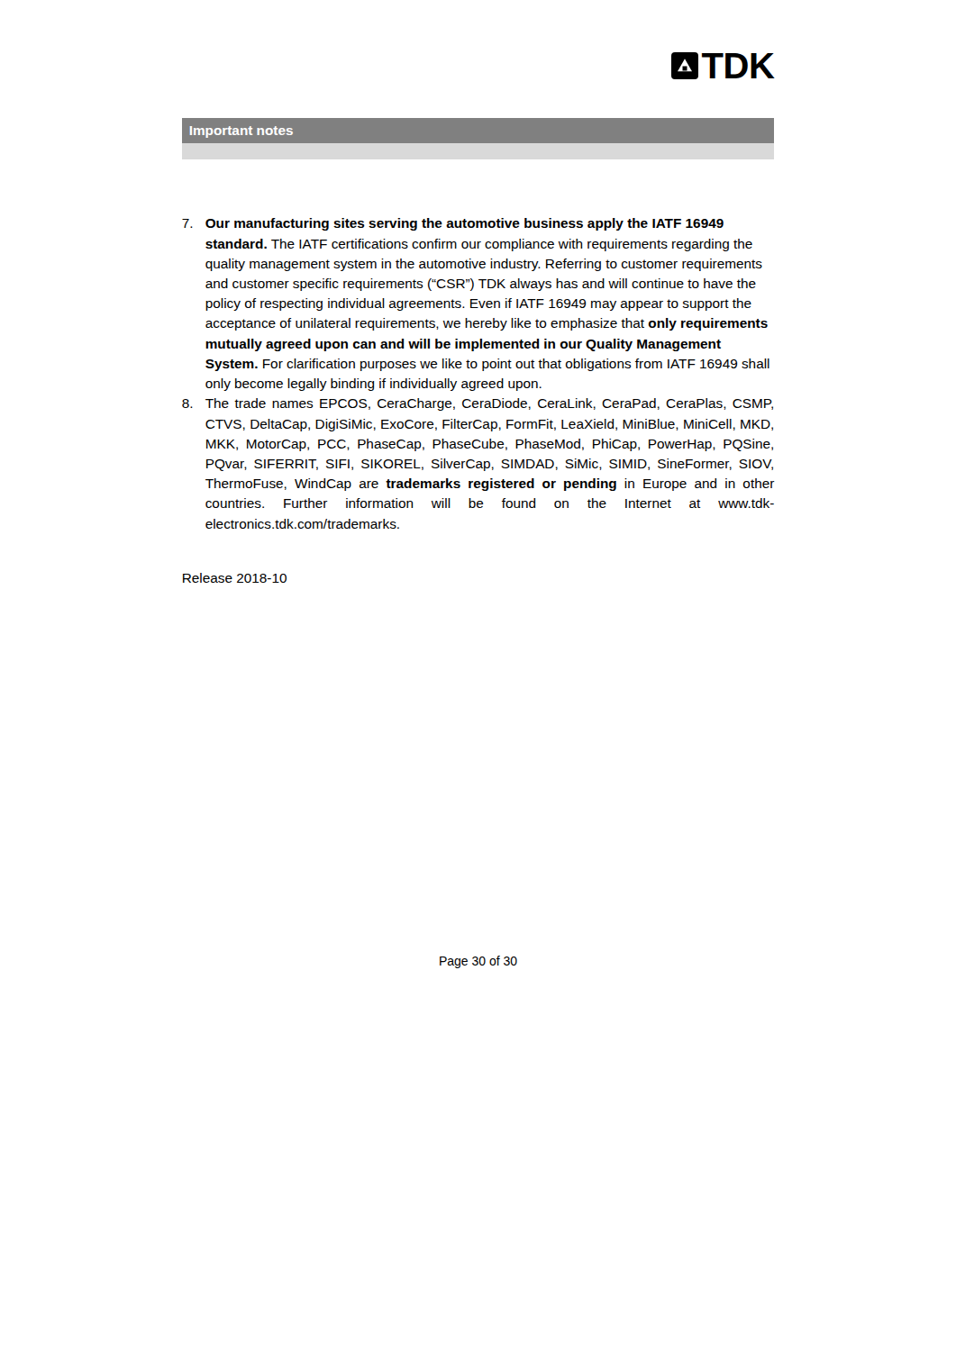TDK
Important notes
7. Our manufacturing sites serving the automotive business apply the IATF 16949 standard. The IATF certifications confirm our compliance with requirements regarding the quality management system in the automotive industry. Referring to customer requirements and customer specific requirements (“CSR”) TDK always has and will continue to have the policy of respecting individual agreements. Even if IATF 16949 may appear to support the acceptance of unilateral requirements, we hereby like to emphasize that only requirements mutually agreed upon can and will be implemented in our Quality Management System. For clarification purposes we like to point out that obligations from IATF 16949 shall only become legally binding if individually agreed upon.
8. The trade names EPCOS, CeraCharge, CeraDiode, CeraLink, CeraPad, CeraPlas, CSMP, CTVS, DeltaCap, DigiSiMic, ExoCore, FilterCap, FormFit, LeaXield, MiniBlue, MiniCell, MKD, MKK, MotorCap, PCC, PhaseCap, PhaseCube, PhaseMod, PhiCap, PowerHap, PQSine, PQvar, SIFERRIT, SIFI, SIKOREL, SilverCap, SIMDAD, SiMic, SIMID, SineFormer, SIOV, ThermoFuse, WindCap are trademarks registered or pending in Europe and in other countries. Further information will be found on the Internet at www.tdk-electronics.tdk.com/trademarks.
Release 2018-10
Page 30 of 30